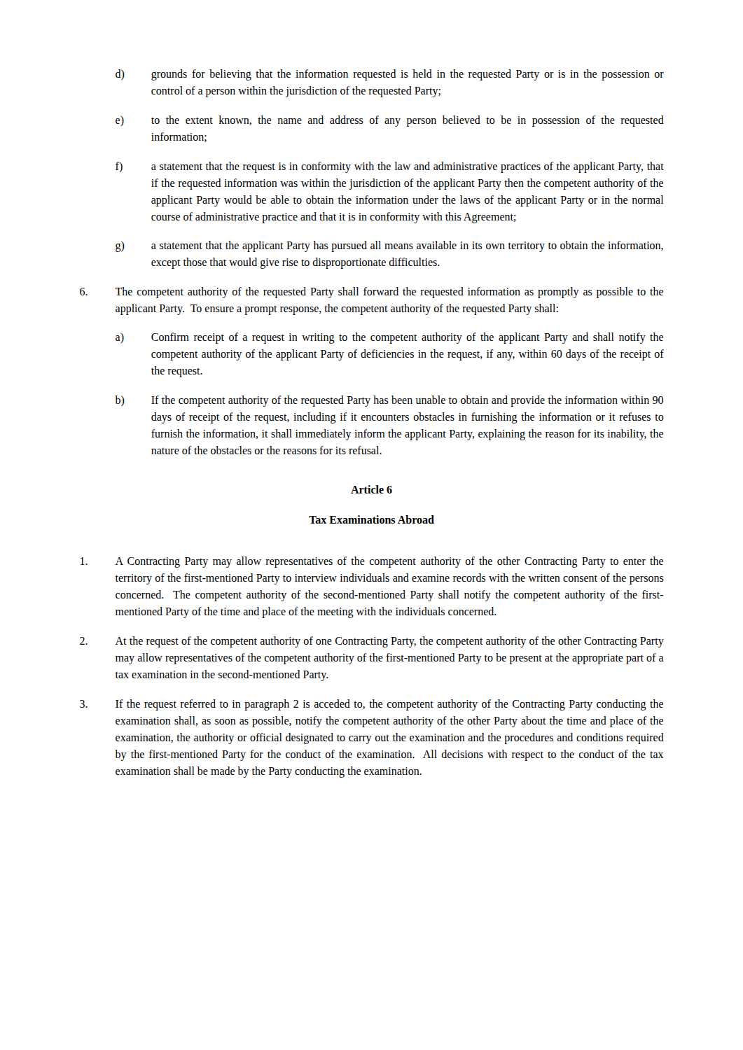d)
grounds for believing that the information requested is held in the requested Party or is in the possession or control of a person within the jurisdiction of the requested Party;
e)
to the extent known, the name and address of any person believed to be in possession of the requested information;
f)
a statement that the request is in conformity with the law and administrative practices of the applicant Party, that if the requested information was within the jurisdiction of the applicant Party then the competent authority of the applicant Party would be able to obtain the information under the laws of the applicant Party or in the normal course of administrative practice and that it is in conformity with this Agreement;
g)
a statement that the applicant Party has pursued all means available in its own territory to obtain the information, except those that would give rise to disproportionate difficulties.
6.
The competent authority of the requested Party shall forward the requested information as promptly as possible to the applicant Party. To ensure a prompt response, the competent authority of the requested Party shall:
a)
Confirm receipt of a request in writing to the competent authority of the applicant Party and shall notify the competent authority of the applicant Party of deficiencies in the request, if any, within 60 days of the receipt of the request.
b)
If the competent authority of the requested Party has been unable to obtain and provide the information within 90 days of receipt of the request, including if it encounters obstacles in furnishing the information or it refuses to furnish the information, it shall immediately inform the applicant Party, explaining the reason for its inability, the nature of the obstacles or the reasons for its refusal.
Article 6
Tax Examinations Abroad
1.
A Contracting Party may allow representatives of the competent authority of the other Contracting Party to enter the territory of the first-mentioned Party to interview individuals and examine records with the written consent of the persons concerned. The competent authority of the second-mentioned Party shall notify the competent authority of the first-mentioned Party of the time and place of the meeting with the individuals concerned.
2.
At the request of the competent authority of one Contracting Party, the competent authority of the other Contracting Party may allow representatives of the competent authority of the first-mentioned Party to be present at the appropriate part of a tax examination in the second-mentioned Party.
3.
If the request referred to in paragraph 2 is acceded to, the competent authority of the Contracting Party conducting the examination shall, as soon as possible, notify the competent authority of the other Party about the time and place of the examination, the authority or official designated to carry out the examination and the procedures and conditions required by the first-mentioned Party for the conduct of the examination. All decisions with respect to the conduct of the tax examination shall be made by the Party conducting the examination.